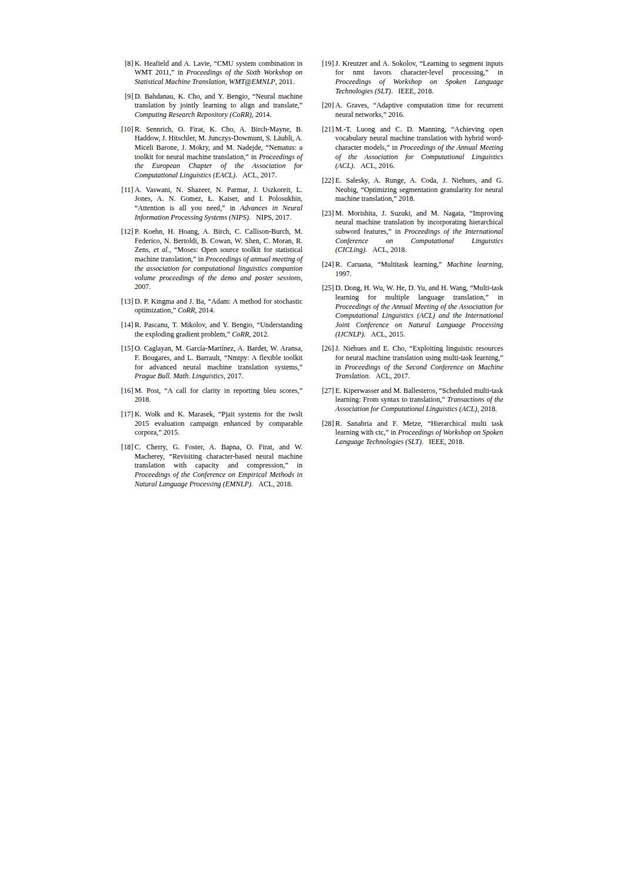[8] K. Heafield and A. Lavie, “CMU system combination in WMT 2011,” in Proceedings of the Sixth Workshop on Statistical Machine Translation, WMT@EMNLP, 2011.
[9] D. Bahdanau, K. Cho, and Y. Bengio, “Neural machine translation by jointly learning to align and translate,” Computing Research Repository (CoRR), 2014.
[10] R. Sennrich, O. Firat, K. Cho, A. Birch-Mayne, B. Haddow, J. Hitschler, M. Junczys-Dowmunt, S. Läubli, A. Miceli Barone, J. Mokry, and M. Nadejde, “Nematus: a toolkit for neural machine translation,” in Proceedings of the European Chapter of the Association for Computational Linguistics (EACL). ACL, 2017.
[11] A. Vaswani, N. Shazeer, N. Parmar, J. Uszkoreit, L. Jones, A. N. Gomez, Ł. Kaiser, and I. Polosukhin, “Attention is all you need,” in Advances in Neural Information Processing Systems (NIPS). NIPS, 2017.
[12] P. Koehn, H. Hoang, A. Birch, C. Callison-Burch, M. Federico, N. Bertoldi, B. Cowan, W. Shen, C. Moran, R. Zens, et al., “Moses: Open source toolkit for statistical machine translation,” in Proceedings of annual meeting of the association for computational linguistics companion volume proceedings of the demo and poster sessions, 2007.
[13] D. P. Kingma and J. Ba, “Adam: A method for stochastic optimization,” CoRR, 2014.
[14] R. Pascanu, T. Mikolov, and Y. Bengio, “Understanding the exploding gradient problem,” CoRR, 2012.
[15] O. Caglayan, M. García-Martínez, A. Bardet, W. Aransa, F. Bougares, and L. Barrault, “Nmtpy: A flexible toolkit for advanced neural machine translation systems,” Prague Bull. Math. Linguistics, 2017.
[16] M. Post, “A call for clarity in reporting bleu scores,” 2018.
[17] K. Wołk and K. Marasek, “Pjait systems for the iwslt 2015 evaluation campaign enhanced by comparable corpora,” 2015.
[18] C. Cherry, G. Foster, A. Bapna, O. Firat, and W. Macherey, “Revisiting character-based neural machine translation with capacity and compression,” in Proceedings of the Conference on Empirical Methods in Natural Language Processing (EMNLP). ACL, 2018.
[19] J. Kreutzer and A. Sokolov, “Learning to segment inputs for nmt favors character-level processing,” in Proceedings of Workshop on Spoken Language Technologies (SLT). IEEE, 2018.
[20] A. Graves, “Adaptive computation time for recurrent neural networks,” 2016.
[21] M.-T. Luong and C. D. Manning, “Achieving open vocabulary neural machine translation with hybrid word-character models,” in Proceedings of the Annual Meeting of the Association for Computational Linguistics (ACL). ACL, 2016.
[22] E. Salesky, A. Runge, A. Coda, J. Niehues, and G. Neubig, “Optimizing segmentation granularity for neural machine translation,” 2018.
[23] M. Morishita, J. Suzuki, and M. Nagata, “Improving neural machine translation by incorporating hierarchical subword features,” in Proceedings of the International Conference on Computational Linguistics (CICLing). ACL, 2018.
[24] R. Caruana, “Multitask learning,” Machine learning, 1997.
[25] D. Dong, H. Wu, W. He, D. Yu, and H. Wang, “Multi-task learning for multiple language translation,” in Proceedings of the Annual Meeting of the Association for Computational Linguistics (ACL) and the International Joint Conference on Natural Language Processing (IJCNLP). ACL, 2015.
[26] J. Niehues and E. Cho, “Exploiting linguistic resources for neural machine translation using multi-task learning,” in Proceedings of the Second Conference on Machine Translation. ACL, 2017.
[27] E. Kiperwasser and M. Ballesteros, “Scheduled multi-task learning: From syntax to translation,” Transactions of the Association for Computational Linguistics (ACL), 2018.
[28] R. Sanabria and F. Metze, “Hierarchical multi task learning with ctc,” in Proceedings of Workshop on Spoken Language Technologies (SLT). IEEE, 2018.